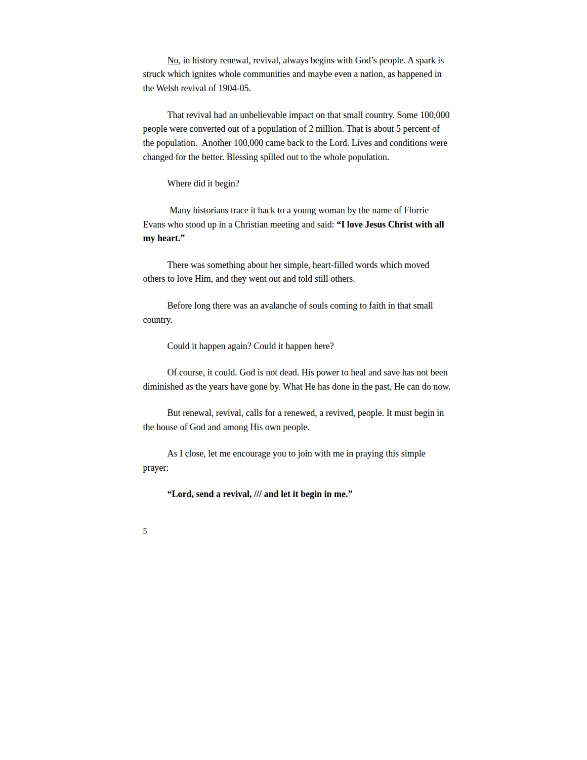No, in history renewal, revival, always begins with God’s people. A spark is struck which ignites whole communities and maybe even a nation, as happened in the Welsh revival of 1904-05.
That revival had an unbelievable impact on that small country. Some 100,000 people were converted out of a population of 2 million. That is about 5 percent of the population. Another 100,000 came back to the Lord. Lives and conditions were changed for the better. Blessing spilled out to the whole population.
Where did it begin?
Many historians trace it back to a young woman by the name of Florrie Evans who stood up in a Christian meeting and said: “I love Jesus Christ with all my heart.”
There was something about her simple, heart-filled words which moved others to love Him, and they went out and told still others.
Before long there was an avalanche of souls coming to faith in that small country.
Could it happen again? Could it happen here?
Of course, it could. God is not dead. His power to heal and save has not been diminished as the years have gone by. What He has done in the past, He can do now.
But renewal, revival, calls for a renewed, a revived, people. It must begin in the house of God and among His own people.
As I close, let me encourage you to join with me in praying this simple prayer:
“Lord, send a revival, /// and let it begin in me.”
5